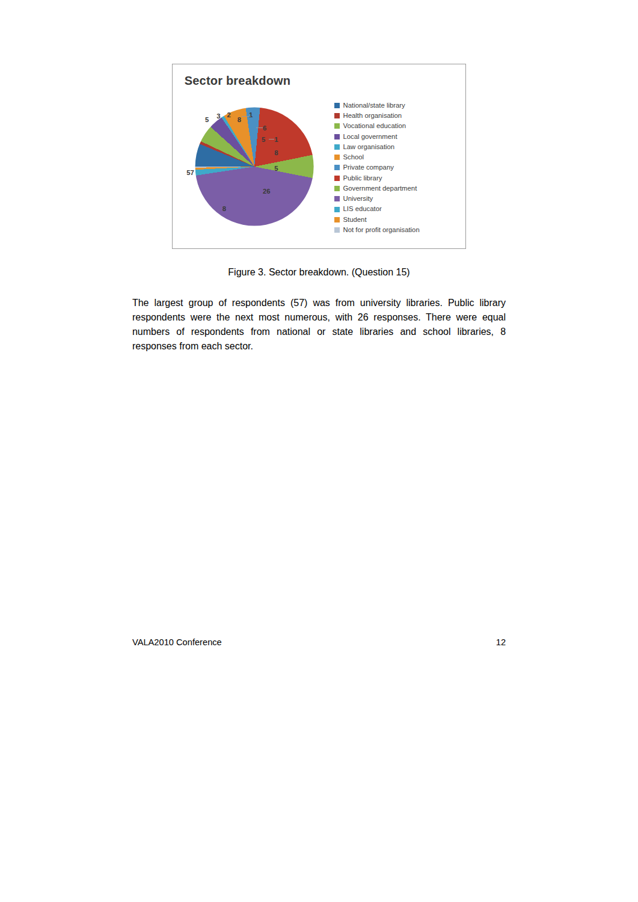Sector breakdown
1 6 5 1 8 5 26 8 57 5 3 2 8
National/state library
Health organisation
Vocational education
Local government
Law organisation
School
Private company
Public library
Government department
University
LIS educator
Student
Not for profit organisation
Figure 3. Sector breakdown. (Question 15)
The largest group of respondents (57) was from university libraries. Public library respondents were the next most numerous, with 26 responses. There were equal numbers of respondents from national or state libraries and school libraries, 8 responses from each sector.
VALA2010 Conference 12